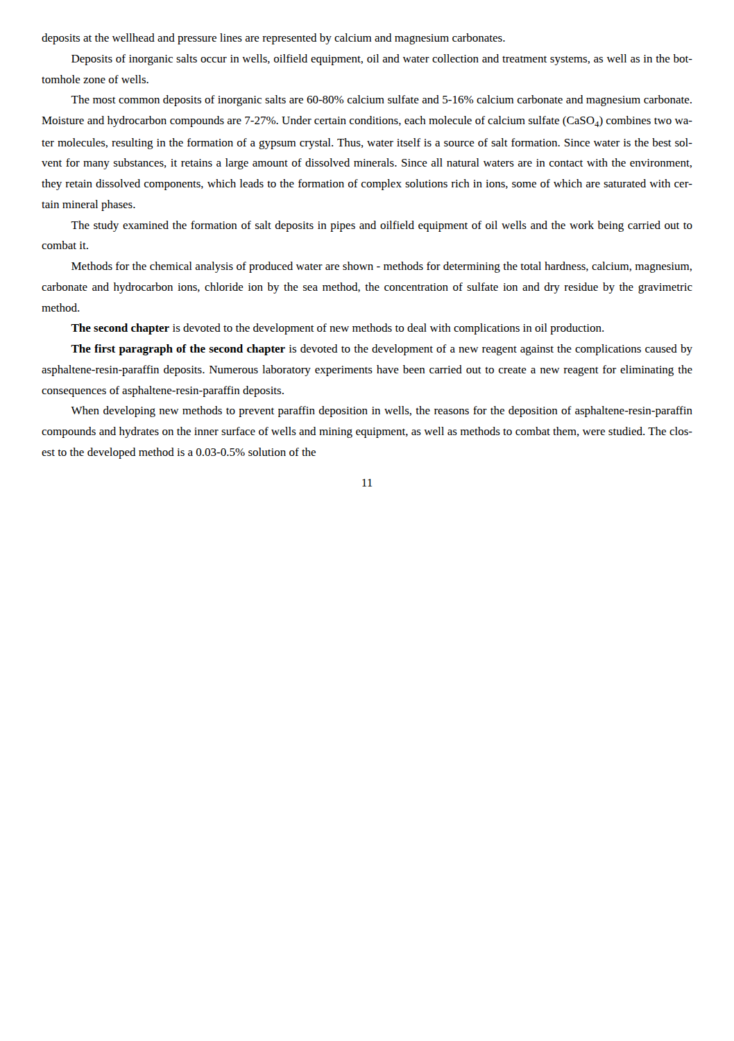deposits at the wellhead and pressure lines are represented by calcium and magnesium carbonates.
Deposits of inorganic salts occur in wells, oilfield equipment, oil and water collection and treatment systems, as well as in the bottomhole zone of wells.
The most common deposits of inorganic salts are 60-80% calcium sulfate and 5-16% calcium carbonate and magnesium carbonate. Moisture and hydrocarbon compounds are 7-27%. Under certain conditions, each molecule of calcium sulfate (CaSO4) combines two water molecules, resulting in the formation of a gypsum crystal. Thus, water itself is a source of salt formation. Since water is the best solvent for many substances, it retains a large amount of dissolved minerals. Since all natural waters are in contact with the environment, they retain dissolved components, which leads to the formation of complex solutions rich in ions, some of which are saturated with certain mineral phases.
The study examined the formation of salt deposits in pipes and oilfield equipment of oil wells and the work being carried out to combat it.
Methods for the chemical analysis of produced water are shown - methods for determining the total hardness, calcium, magnesium, carbonate and hydrocarbon ions, chloride ion by the sea method, the concentration of sulfate ion and dry residue by the gravimetric method.
The second chapter is devoted to the development of new methods to deal with complications in oil production.
The first paragraph of the second chapter is devoted to the development of a new reagent against the complications caused by asphaltene-resin-paraffin deposits. Numerous laboratory experiments have been carried out to create a new reagent for eliminating the consequences of asphaltene-resin-paraffin deposits.
When developing new methods to prevent paraffin deposition in wells, the reasons for the deposition of asphaltene-resin-paraffin compounds and hydrates on the inner surface of wells and mining equipment, as well as methods to combat them, were studied. The closest to the developed method is a 0.03-0.5% solution of the
11